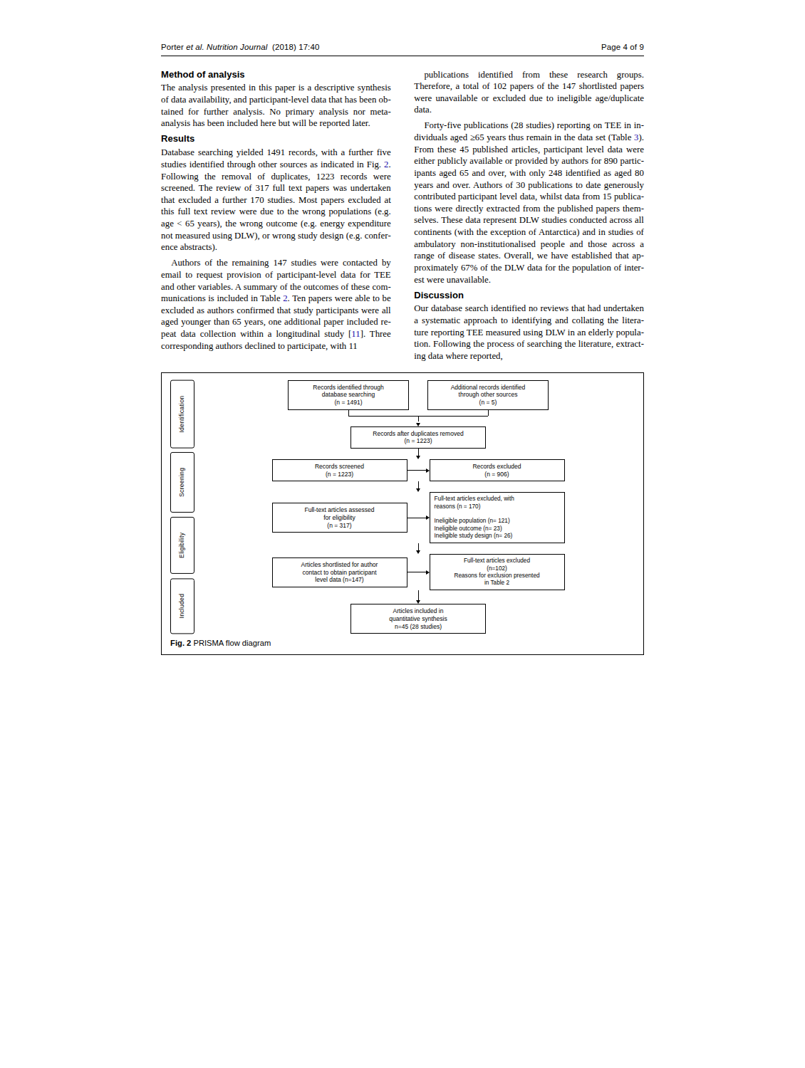Porter et al. Nutrition Journal (2018) 17:40
Page 4 of 9
Method of analysis
The analysis presented in this paper is a descriptive synthesis of data availability, and participant-level data that has been obtained for further analysis. No primary analysis nor meta-analysis has been included here but will be reported later.
Results
Database searching yielded 1491 records, with a further five studies identified through other sources as indicated in Fig. 2. Following the removal of duplicates, 1223 records were screened. The review of 317 full text papers was undertaken that excluded a further 170 studies. Most papers excluded at this full text review were due to the wrong populations (e.g. age < 65 years), the wrong outcome (e.g. energy expenditure not measured using DLW), or wrong study design (e.g. conference abstracts).
Authors of the remaining 147 studies were contacted by email to request provision of participant-level data for TEE and other variables. A summary of the outcomes of these communications is included in Table 2. Ten papers were able to be excluded as authors confirmed that study participants were all aged younger than 65 years, one additional paper included repeat data collection within a longitudinal study [11]. Three corresponding authors declined to participate, with 11
publications identified from these research groups. Therefore, a total of 102 papers of the 147 shortlisted papers were unavailable or excluded due to ineligible age/duplicate data.
Forty-five publications (28 studies) reporting on TEE in individuals aged ≥65 years thus remain in the data set (Table 3). From these 45 published articles, participant level data were either publicly available or provided by authors for 890 participants aged 65 and over, with only 248 identified as aged 80 years and over. Authors of 30 publications to date generously contributed participant level data, whilst data from 15 publications were directly extracted from the published papers themselves. These data represent DLW studies conducted across all continents (with the exception of Antarctica) and in studies of ambulatory non-institutionalised people and those across a range of disease states. Overall, we have established that approximately 67% of the DLW data for the population of interest were unavailable.
Discussion
Our database search identified no reviews that had undertaken a systematic approach to identifying and collating the literature reporting TEE measured using DLW in an elderly population. Following the process of searching the literature, extracting data where reported,
Identification
Screening
Eligibility
Included
Records identified through
database searching
(n = 1491)
Additional records identified
through other sources
(n = 5)
Records after duplicates removed
(n = 1223)
Records screened
(n = 1223)
Records excluded
(n = 906)
Full-text articles assessed
for eligibility
(n = 317)
Full-text articles excluded, with
reasons (n = 170)
Ineligible population (n= 121)
Ineligible outcome (n= 23)
Ineligible study design (n= 26)
Articles shortlisted for author
contact to obtain participant
level data (n=147)
Full-text articles excluded
(n=102)
Reasons for exclusion presented
in Table 2
Articles included in
quantitative synthesis
n=45 (28 studies)
Fig. 2 PRISMA flow diagram